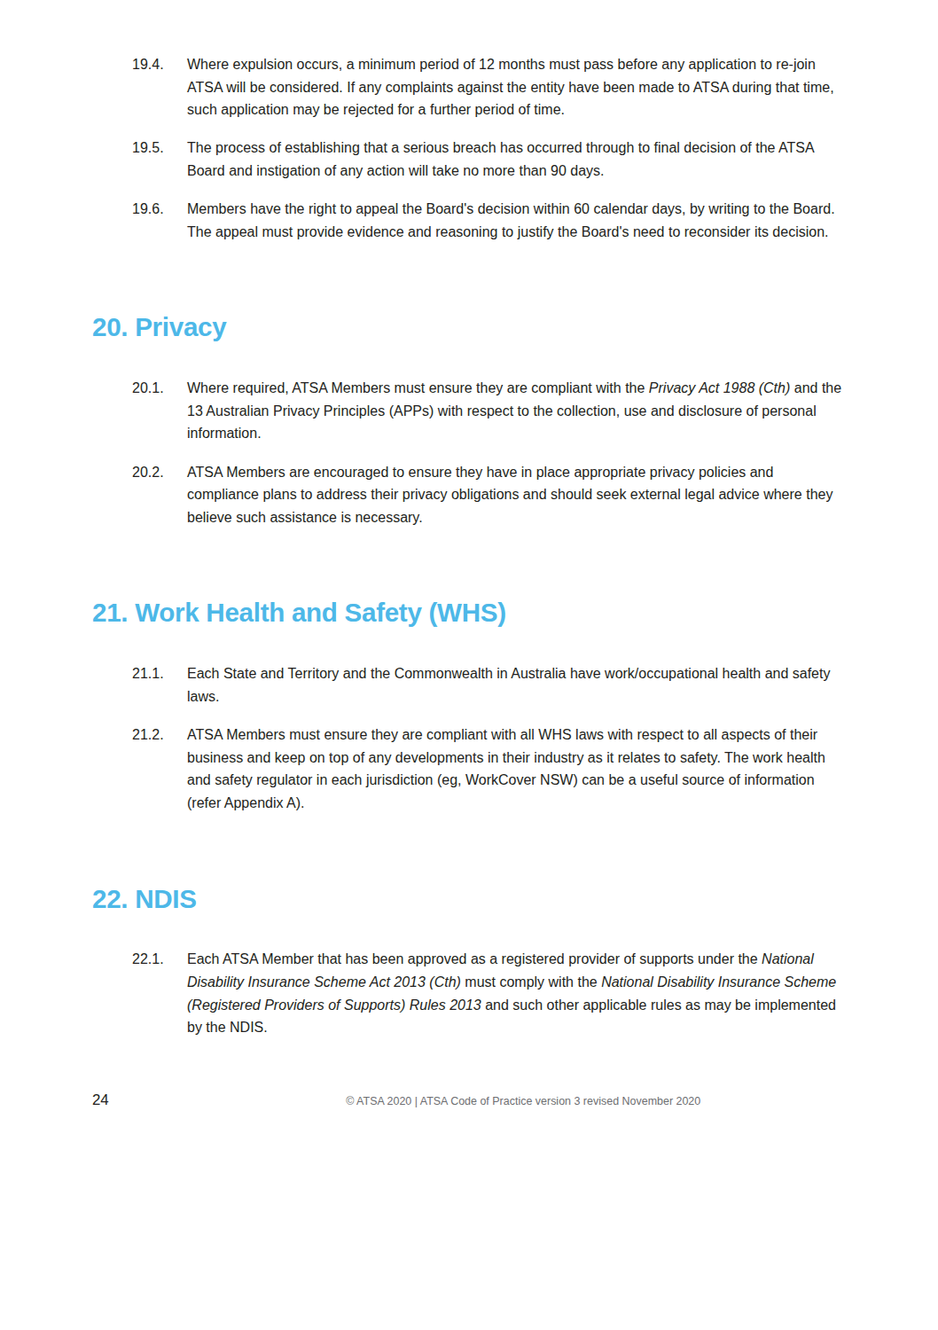19.4. Where expulsion occurs, a minimum period of 12 months must pass before any application to re-join ATSA will be considered. If any complaints against the entity have been made to ATSA during that time, such application may be rejected for a further period of time.
19.5. The process of establishing that a serious breach has occurred through to final decision of the ATSA Board and instigation of any action will take no more than 90 days.
19.6. Members have the right to appeal the Board's decision within 60 calendar days, by writing to the Board. The appeal must provide evidence and reasoning to justify the Board's need to reconsider its decision.
20. Privacy
20.1. Where required, ATSA Members must ensure they are compliant with the Privacy Act 1988 (Cth) and the 13 Australian Privacy Principles (APPs) with respect to the collection, use and disclosure of personal information.
20.2. ATSA Members are encouraged to ensure they have in place appropriate privacy policies and compliance plans to address their privacy obligations and should seek external legal advice where they believe such assistance is necessary.
21. Work Health and Safety (WHS)
21.1. Each State and Territory and the Commonwealth in Australia have work/occupational health and safety laws.
21.2. ATSA Members must ensure they are compliant with all WHS laws with respect to all aspects of their business and keep on top of any developments in their industry as it relates to safety. The work health and safety regulator in each jurisdiction (eg, WorkCover NSW) can be a useful source of information (refer Appendix A).
22. NDIS
22.1. Each ATSA Member that has been approved as a registered provider of supports under the National Disability Insurance Scheme Act 2013 (Cth) must comply with the National Disability Insurance Scheme (Registered Providers of Supports) Rules 2013 and such other applicable rules as may be implemented by the NDIS.
24 © ATSA 2020 | ATSA Code of Practice version 3 revised November 2020